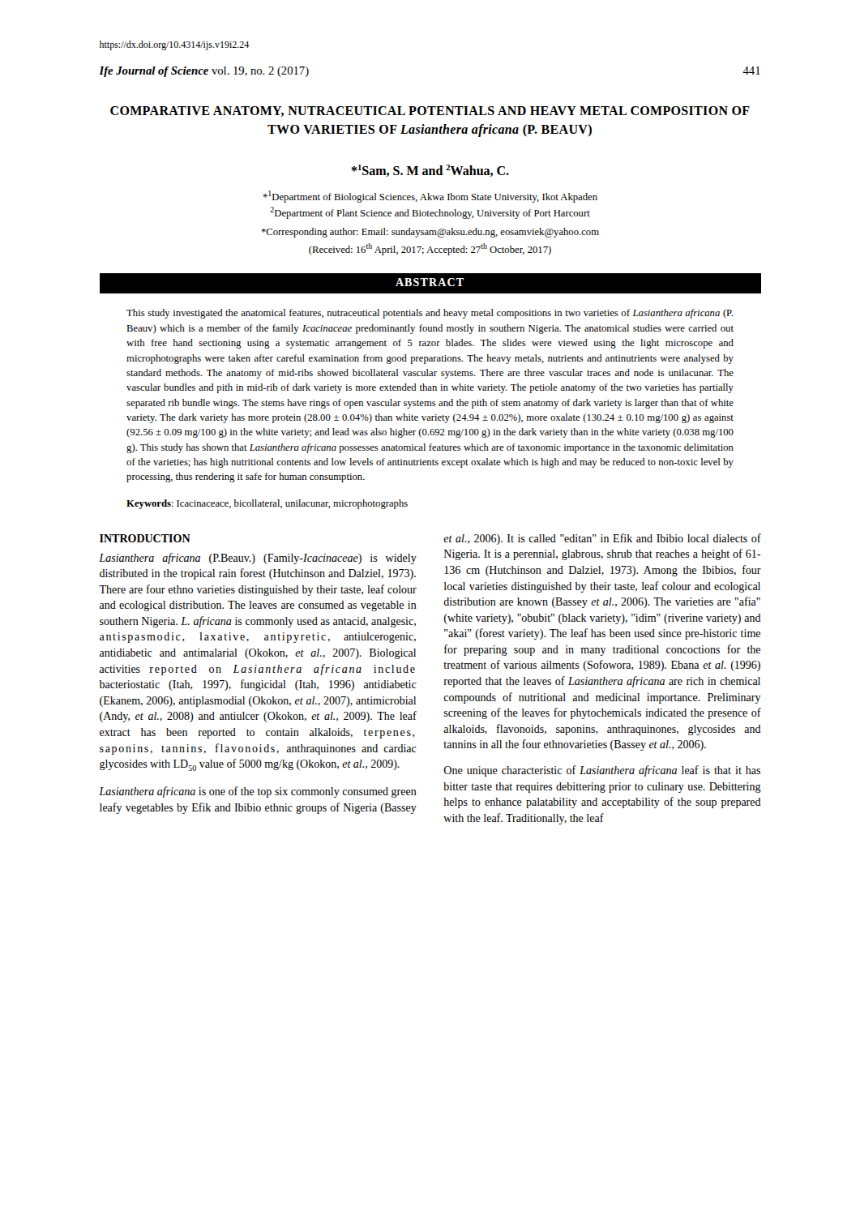https://dx.doi.org/10.4314/ijs.v19i2.24
Ife Journal of Science vol. 19, no. 2 (2017)
441
Comparative Anatomy, Nutraceutical Potentials and Heavy Metal Composition of Two Varieties of Lasianthera africana (P. Beauv)
*1Sam, S. M and 2Wahua, C.
*1Department of Biological Sciences, Akwa Ibom State University, Ikot Akpaden
2Department of Plant Science and Biotechnology, University of Port Harcourt
*Corresponding author: Email: sundaysam@aksu.edu.ng, eosamviek@yahoo.com
(Received: 16th April, 2017; Accepted: 27th October, 2017)
ABSTRACT
This study investigated the anatomical features, nutraceutical potentials and heavy metal compositions in two varieties of Lasianthera africana (P. Beauv) which is a member of the family Icacinaceae predominantly found mostly in southern Nigeria. The anatomical studies were carried out with free hand sectioning using a systematic arrangement of 5 razor blades. The slides were viewed using the light microscope and microphotographs were taken after careful examination from good preparations. The heavy metals, nutrients and antinutrients were analysed by standard methods. The anatomy of mid-ribs showed bicollateral vascular systems. There are three vascular traces and node is unilacunar. The vascular bundles and pith in mid-rib of dark variety is more extended than in white variety. The petiole anatomy of the two varieties has partially separated rib bundle wings. The stems have rings of open vascular systems and the pith of stem anatomy of dark variety is larger than that of white variety. The dark variety has more protein (28.00 ± 0.04%) than white variety (24.94 ± 0.02%), more oxalate (130.24 ± 0.10 mg/100 g) as against (92.56 ± 0.09 mg/100 g) in the white variety; and lead was also higher (0.692 mg/100 g) in the dark variety than in the white variety (0.038 mg/100 g). This study has shown that Lasianthera africana possesses anatomical features which are of taxonomic importance in the taxonomic delimitation of the varieties; has high nutritional contents and low levels of antinutrients except oxalate which is high and may be reduced to non-toxic level by processing, thus rendering it safe for human consumption.
Keywords: Icacinaceace, bicollateral, unilacunar, microphotographs
Introduction
Lasianthera africana (P.Beauv.) (Family-Icacinaceae) is widely distributed in the tropical rain forest (Hutchinson and Dalziel, 1973). There are four ethno varieties distinguished by their taste, leaf colour and ecological distribution. The leaves are consumed as vegetable in southern Nigeria. L. africana is commonly used as antacid, analgesic, antispasmodic, laxative, antipyretic, antiulcerogenic, antidiabetic and antimalarial (Okokon, et al., 2007). Biological activities reported on Lasianthera africana include bacteriostatic (Itah, 1997), fungicidal (Itah, 1996) antidiabetic (Ekanem, 2006), antiplasmodial (Okokon, et al., 2007), antimicrobial (Andy, et al., 2008) and antiulcer (Okokon, et al., 2009). The leaf extract has been reported to contain alkaloids, terpenes, saponins, tannins, flavonoids, anthraquinones and cardiac glycosides with LD50 value of 5000 mg/kg (Okokon, et al., 2009).
Lasianthera africana is one of the top six commonly consumed green leafy vegetables by Efik and Ibibio ethnic groups of Nigeria (Bassey et al., 2006). It is called "editan" in Efik and Ibibio local dialects of Nigeria. It is a perennial, glabrous, shrub that reaches a height of 61-136 cm (Hutchinson and Dalziel, 1973). Among the Ibibios, four local varieties distinguished by their taste, leaf colour and ecological distribution are known (Bassey et al., 2006). The varieties are "afia" (white variety), "obubit" (black variety), "idim" (riverine variety) and "akai" (forest variety). The leaf has been used since pre-historic time for preparing soup and in many traditional concoctions for the treatment of various ailments (Sofowora, 1989). Ebana et al. (1996) reported that the leaves of Lasianthera africana are rich in chemical compounds of nutritional and medicinal importance. Preliminary screening of the leaves for phytochemicals indicated the presence of alkaloids, flavonoids, saponins, anthraquinones, glycosides and tannins in all the four ethnovarieties (Bassey et al., 2006).
One unique characteristic of Lasianthera africana leaf is that it has bitter taste that requires debittering prior to culinary use. Debittering helps to enhance palatability and acceptability of the soup prepared with the leaf. Traditionally, the leaf